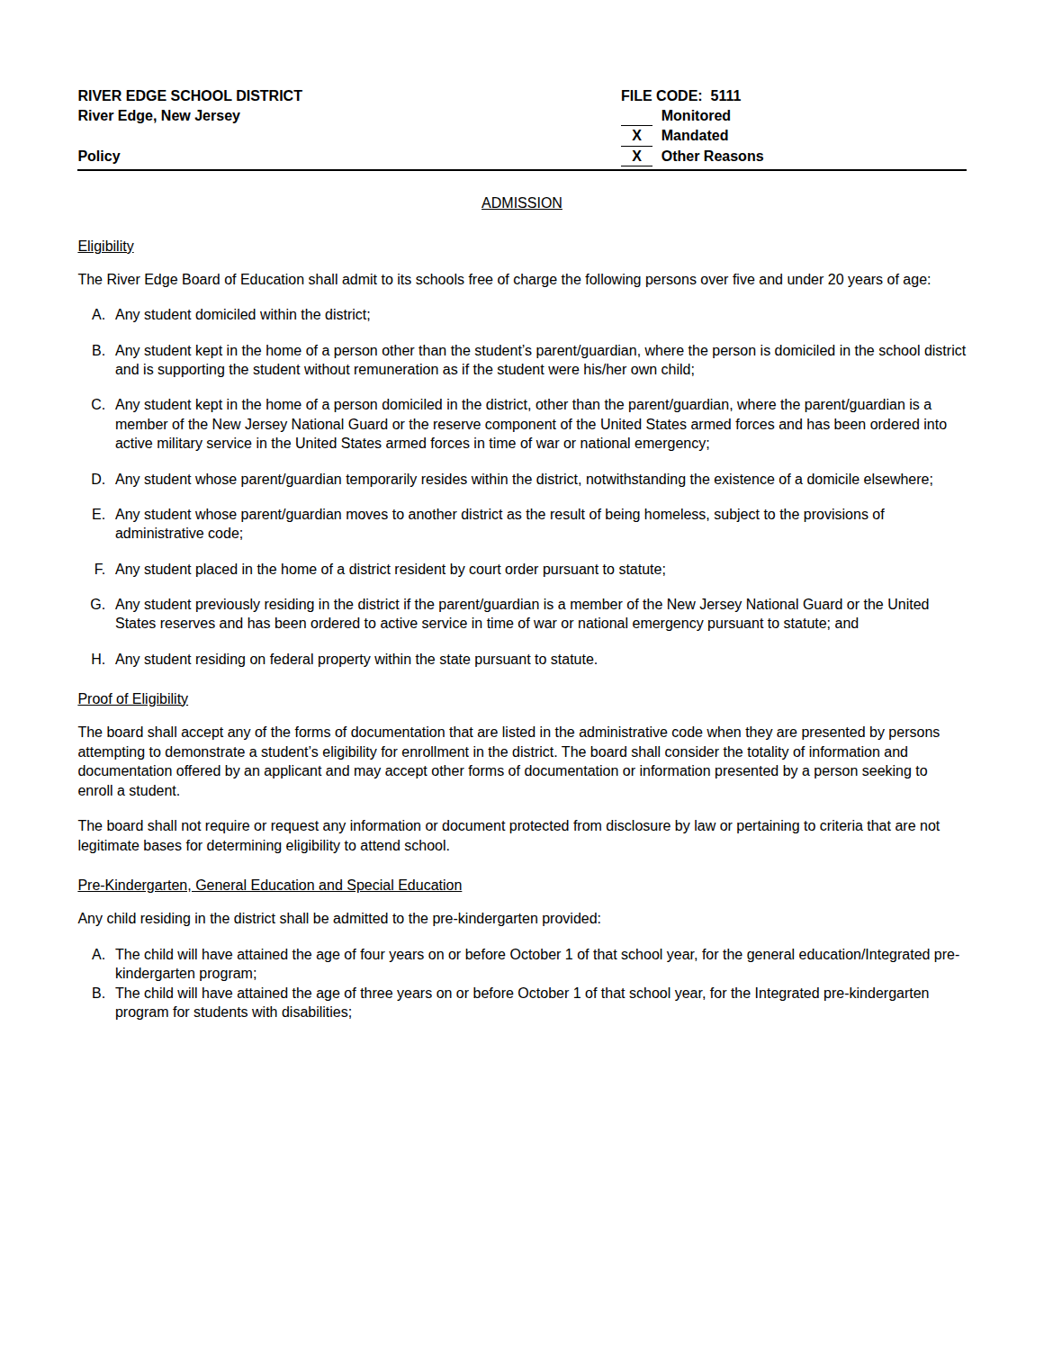| RIVER EDGE SCHOOL DISTRICT | FILE CODE: 5111 |
| River Edge, New Jersey | Monitored |
| | X Mandated |
| Policy | X Other Reasons |
ADMISSION
Eligibility
The River Edge Board of Education shall admit to its schools free of charge the following persons over five and under 20 years of age:
Any student domiciled within the district;
Any student kept in the home of a person other than the student’s parent/guardian, where the person is domiciled in the school district and is supporting the student without remuneration as if the student were his/her own child;
Any student kept in the home of a person domiciled in the district, other than the parent/guardian, where the parent/guardian is a member of the New Jersey National Guard or the reserve component of the United States armed forces and has been ordered into active military service in the United States armed forces in time of war or national emergency;
Any student whose parent/guardian temporarily resides within the district, notwithstanding the existence of a domicile elsewhere;
Any student whose parent/guardian moves to another district as the result of being homeless, subject to the provisions of administrative code;
Any student placed in the home of a district resident by court order pursuant to statute;
Any student previously residing in the district if the parent/guardian is a member of the New Jersey National Guard or the United States reserves and has been ordered to active service in time of war or national emergency pursuant to statute; and
Any student residing on federal property within the state pursuant to statute.
Proof of Eligibility
The board shall accept any of the forms of documentation that are listed in the administrative code when they are presented by persons attempting to demonstrate a student’s eligibility for enrollment in the district. The board shall consider the totality of information and documentation offered by an applicant and may accept other forms of documentation or information presented by a person seeking to enroll a student.
The board shall not require or request any information or document protected from disclosure by law or pertaining to criteria that are not legitimate bases for determining eligibility to attend school.
Pre-Kindergarten, General Education and Special Education
Any child residing in the district shall be admitted to the pre-kindergarten provided:
The child will have attained the age of four years on or before October 1 of that school year, for the general education/Integrated pre-kindergarten program;
The child will have attained the age of three years on or before October 1 of that school year, for the Integrated pre-kindergarten program for students with disabilities;